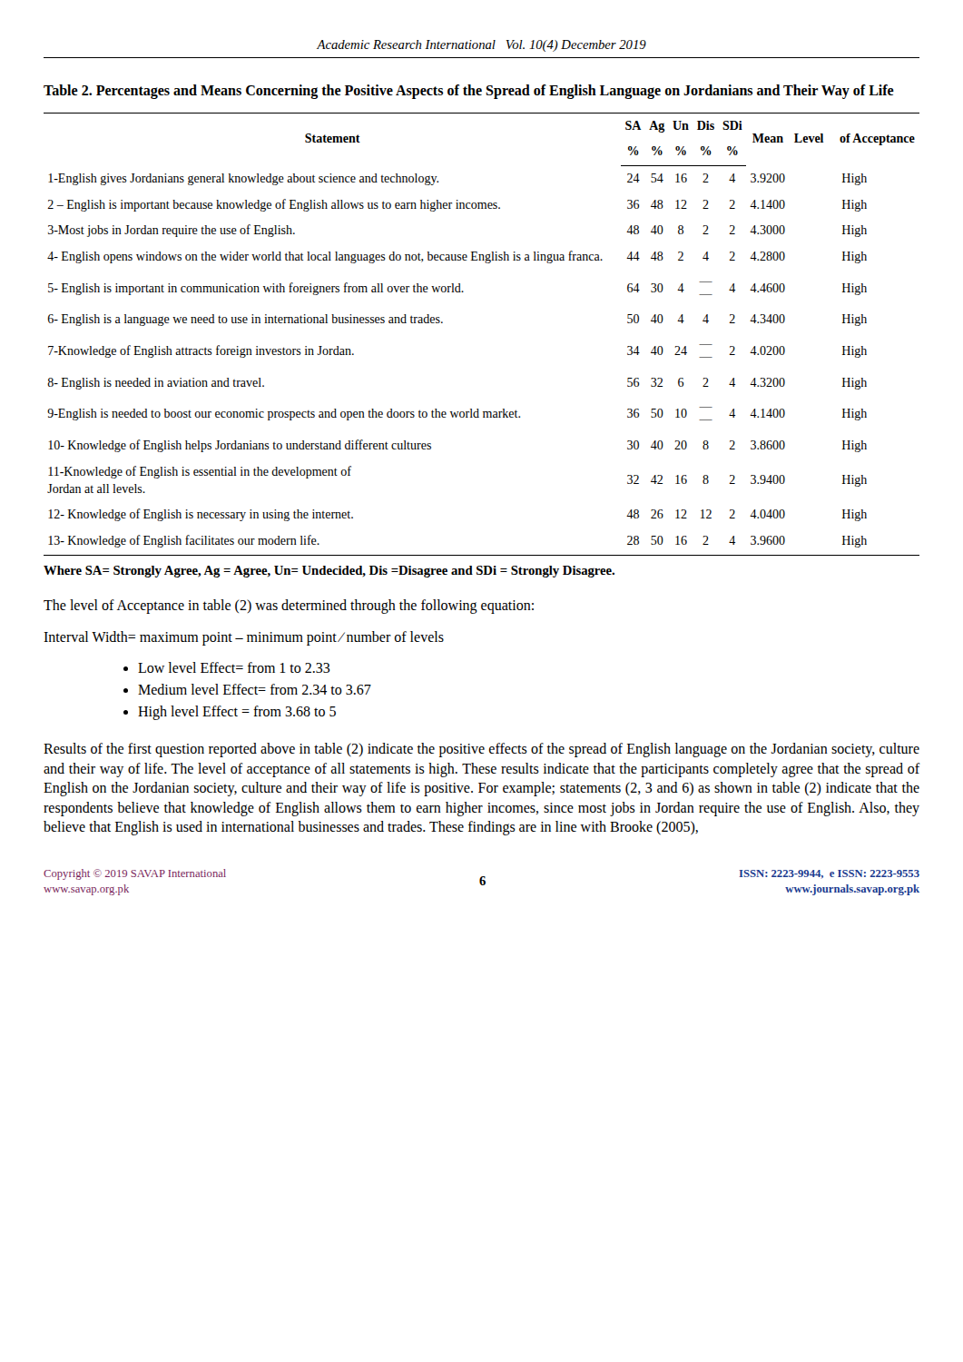Academic Research International Vol. 10(4) December 2019
Table 2. Percentages and Means Concerning the Positive Aspects of the Spread of English Language on Jordanians and Their Way of Life
| Statement | SA | Ag | Un | Dis | SDi | Mean | Level of Acceptance |
| --- | --- | --- | --- | --- | --- | --- | --- |
| % | % | % | % | % |
| 1-English gives Jordanians general knowledge about science and technology. | 24 | 54 | 16 | 2 | 4 | 3.9200 | High |
| 2 – English is important because knowledge of English allows us to earn higher incomes. | 36 | 48 | 12 | 2 | 2 | 4.1400 | High |
| 3-Most jobs in Jordan require the use of English. | 48 | 40 | 8 | 2 | 2 | 4.3000 | High |
| 4- English opens windows on the wider world that local languages do not, because English is a lingua franca. | 44 | 48 | 2 | 4 | 2 | 4.2800 | High |
| 5- English is important in communication with foreigners from all over the world. | 64 | 30 | 4 | — — | 4 | 4.4600 | High |
| 6- English is a language we need to use in international businesses and trades. | 50 | 40 | 4 | 4 | 2 | 4.3400 | High |
| 7-Knowledge of English attracts foreign investors in Jordan. | 34 | 40 | 24 | — — | 2 | 4.0200 | High |
| 8- English is needed in aviation and travel. | 56 | 32 | 6 | 2 | 4 | 4.3200 | High |
| 9-English is needed to boost our economic prospects and open the doors to the world market. | 36 | 50 | 10 | — — | 4 | 4.1400 | High |
| 10- Knowledge of English helps Jordanians to understand different cultures | 30 | 40 | 20 | 8 | 2 | 3.8600 | High |
| 11-Knowledge of English is essential in the development of Jordan at all levels. | 32 | 42 | 16 | 8 | 2 | 3.9400 | High |
| 12- Knowledge of English is necessary in using the internet. | 48 | 26 | 12 | 12 | 2 | 4.0400 | High |
| 13- Knowledge of English facilitates our modern life. | 28 | 50 | 16 | 2 | 4 | 3.9600 | High |
Where SA= Strongly Agree, Ag = Agree, Un= Undecided, Dis =Disagree and SDi = Strongly Disagree.
The level of Acceptance in table (2) was determined through the following equation:
Interval Width= maximum point – minimum point ∕ number of levels
Low level Effect= from 1 to 2.33
Medium level Effect= from 2.34 to 3.67
High level Effect = from 3.68 to 5
Results of the first question reported above in table (2) indicate the positive effects of the spread of English language on the Jordanian society, culture and their way of life. The level of acceptance of all statements is high. These results indicate that the participants completely agree that the spread of English on the Jordanian society, culture and their way of life is positive. For example; statements (2, 3 and 6) as shown in table (2) indicate that the respondents believe that knowledge of English allows them to earn higher incomes, since most jobs in Jordan require the use of English. Also, they believe that English is used in international businesses and trades. These findings are in line with Brooke (2005),
Copyright © 2019 SAVAP International
www.savap.org.pk
6
ISSN: 2223-9944, e ISSN: 2223-9553
www.journals.savap.org.pk